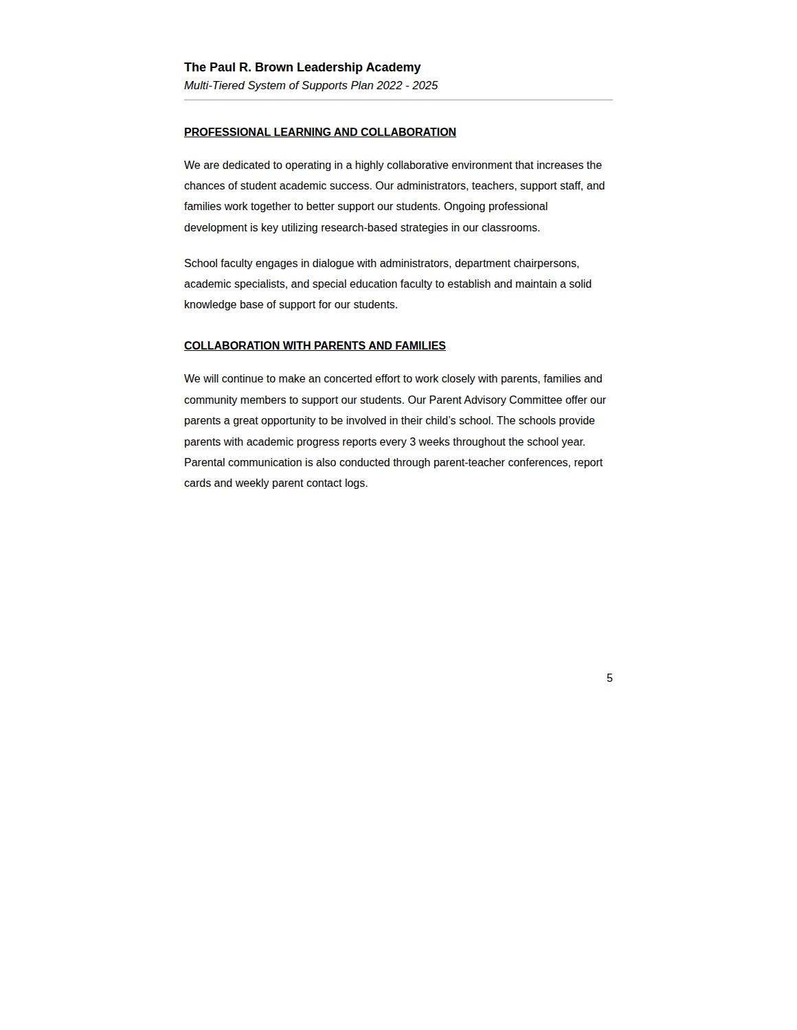The Paul R. Brown Leadership Academy
Multi-Tiered System of Supports Plan 2022 - 2025
PROFESSIONAL LEARNING AND COLLABORATION
We are dedicated to operating in a highly collaborative environment that increases the chances of student academic success. Our administrators, teachers, support staff, and families work together to better support our students. Ongoing professional development is key utilizing research-based strategies in our classrooms.
School faculty engages in dialogue with administrators, department chairpersons, academic specialists, and special education faculty to establish and maintain a solid knowledge base of support for our students.
COLLABORATION WITH PARENTS AND FAMILIES
We will continue to make an concerted effort to work closely with parents, families and community members to support our students. Our Parent Advisory Committee offer our parents a great opportunity to be involved in their child’s school. The schools provide parents with academic progress reports every 3 weeks throughout the school year. Parental communication is also conducted through parent-teacher conferences, report cards and weekly parent contact logs.
5